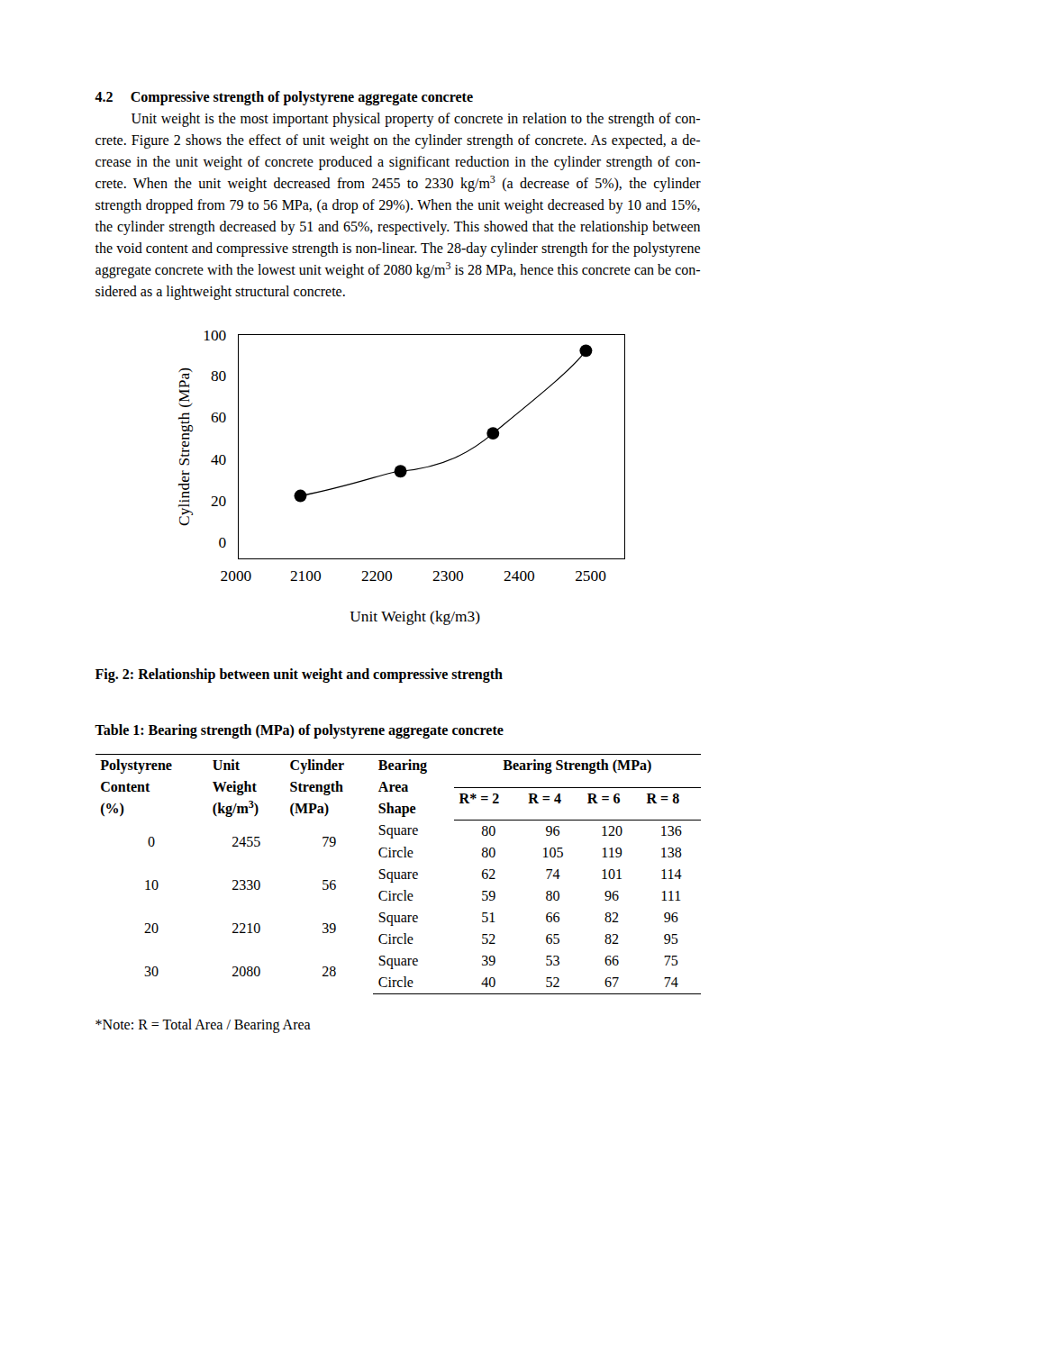4.2 Compressive strength of polystyrene aggregate concrete
Unit weight is the most important physical property of concrete in relation to the strength of concrete. Figure 2 shows the effect of unit weight on the cylinder strength of concrete. As expected, a decrease in the unit weight of concrete produced a significant reduction in the cylinder strength of concrete. When the unit weight decreased from 2455 to 2330 kg/m3 (a decrease of 5%), the cylinder strength dropped from 79 to 56 MPa, (a drop of 29%). When the unit weight decreased by 10 and 15%, the cylinder strength decreased by 51 and 65%, respectively. This showed that the relationship between the void content and compressive strength is non-linear. The 28-day cylinder strength for the polystyrene aggregate concrete with the lowest unit weight of 2080 kg/m3 is 28 MPa, hence this concrete can be considered as a lightweight structural concrete.
Cylinder Strength (MPa)
100 80 60 40 20 0
2000 2100 2200 2300 2400 2500
Unit Weight (kg/m3)
Fig. 2: Relationship between unit weight and compressive strength
Table 1: Bearing strength (MPa) of polystyrene aggregate concrete
| Polystyrene Content (%) | Unit Weight (kg/m 3 ) | Cylinder Strength (MPa) | Bearing Area Shape | Bearing Strength (MPa) |
| --- | --- | --- | --- | --- |
| R* = 2 | R = 4 | R = 6 | R = 8 |
| 0 | 2455 | 79 | Square | 80 | 96 | 120 | 136 |
| Circle | 80 | 105 | 119 | 138 |
| 10 | 2330 | 56 | Square | 62 | 74 | 101 | 114 |
| Circle | 59 | 80 | 96 | 111 |
| 20 | 2210 | 39 | Square | 51 | 66 | 82 | 96 |
| Circle | 52 | 65 | 82 | 95 |
| 30 | 2080 | 28 | Square | 39 | 53 | 66 | 75 |
| Circle | 40 | 52 | 67 | 74 |
*Note: R = Total Area / Bearing Area